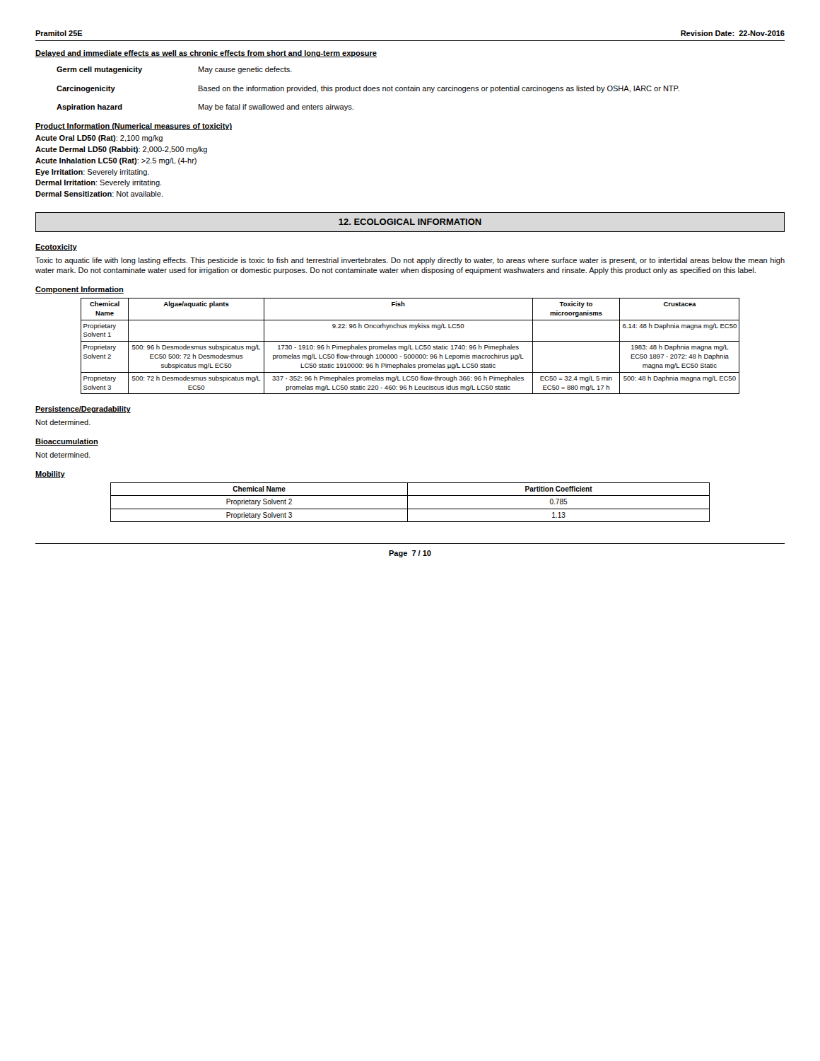Pramitol 25E Revision Date: 22-Nov-2016
Delayed and immediate effects as well as chronic effects from short and long-term exposure
Germ cell mutagenicity
May cause genetic defects.
Carcinogenicity
Based on the information provided, this product does not contain any carcinogens or potential carcinogens as listed by OSHA, IARC or NTP.
Aspiration hazard
May be fatal if swallowed and enters airways.
Product Information (Numerical measures of toxicity)
Acute Oral LD50 (Rat): 2,100 mg/kg
Acute Dermal LD50 (Rabbit): 2,000-2,500 mg/kg
Acute Inhalation LC50 (Rat): >2.5 mg/L (4-hr)
Eye Irritation: Severely irritating.
Dermal Irritation: Severely irritating.
Dermal Sensitization: Not available.
12. ECOLOGICAL INFORMATION
Ecotoxicity
Toxic to aquatic life with long lasting effects. This pesticide is toxic to fish and terrestrial invertebrates. Do not apply directly to water, to areas where surface water is present, or to intertidal areas below the mean high water mark. Do not contaminate water used for irrigation or domestic purposes. Do not contaminate water when disposing of equipment washwaters and rinsate. Apply this product only as specified on this label.
Component Information
| Chemical Name | Algae/aquatic plants | Fish | Toxicity to microorganisms | Crustacea |
| --- | --- | --- | --- | --- |
| Proprietary Solvent 1 | | 9.22: 96 h Oncorhynchus mykiss mg/L LC50 | | 6.14: 48 h Daphnia magna mg/L EC50 |
| Proprietary Solvent 2 | 500: 96 h Desmodesmus subspicatus mg/L EC50 500: 72 h Desmodesmus subspicatus mg/L EC50 | 1730 - 1910: 96 h Pimephales promelas mg/L LC50 static 1740: 96 h Pimephales promelas mg/L LC50 flow-through 100000 - 500000: 96 h Lepomis macrochirus µg/L LC50 static 1910000: 96 h Pimephales promelas µg/L LC50 static | | 1983: 48 h Daphnia magna mg/L EC50 1897 - 2072: 48 h Daphnia magna mg/L EC50 Static |
| Proprietary Solvent 3 | 500: 72 h Desmodesmus subspicatus mg/L EC50 | 337 - 352: 96 h Pimephales promelas mg/L LC50 flow-through 366: 96 h Pimephales promelas mg/L LC50 static 220 - 460: 96 h Leuciscus idus mg/L LC50 static | EC50 = 32.4 mg/L 5 min EC50 = 880 mg/L 17 h | 500: 48 h Daphnia magna mg/L EC50 |
Persistence/Degradability
Not determined.
Bioaccumulation
Not determined.
Mobility
| Chemical Name | Partition Coefficient |
| --- | --- |
| Proprietary Solvent 2 | 0.785 |
| Proprietary Solvent 3 | 1.13 |
Page 7 / 10